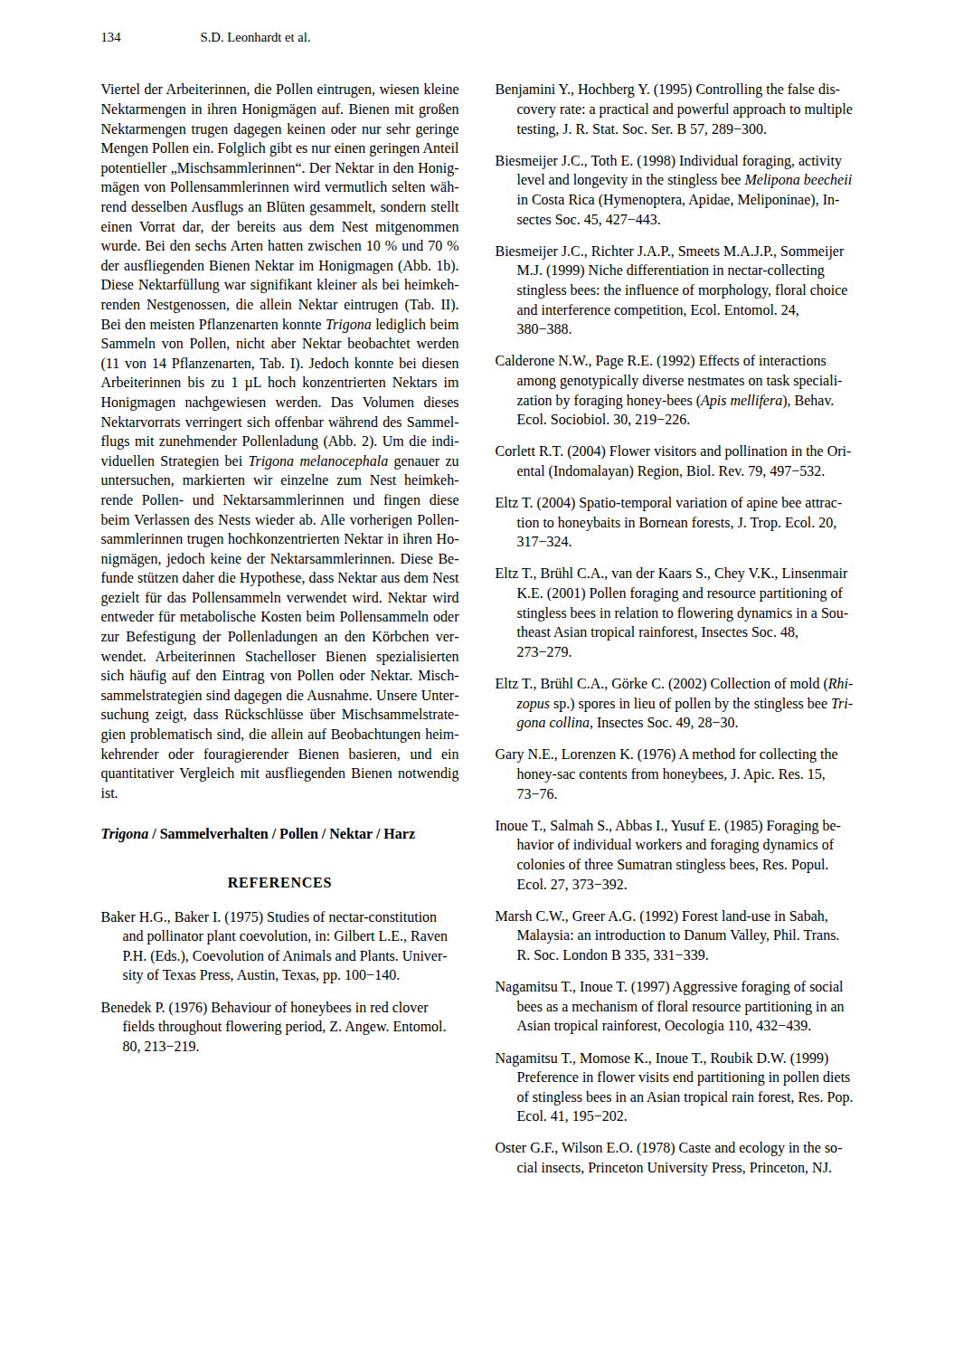134 S.D. Leonhardt et al.
Viertel der Arbeiterinnen, die Pollen eintrugen, wiesen kleine Nektarmengen in ihren Honigmägen auf. Bienen mit großen Nektarmengen trugen dagegen keinen oder nur sehr geringe Mengen Pollen ein. Folglich gibt es nur einen geringen Anteil potentieller „Mischsammlerinnen“. Der Nektar in den Honigmägen von Pollensammlerinnen wird vermutlich selten während desselben Ausflugs an Blüten gesammelt, sondern stellt einen Vorrat dar, der bereits aus dem Nest mitgenommen wurde. Bei den sechs Arten hatten zwischen 10 % und 70 % der ausfliegenden Bienen Nektar im Honigmagen (Abb. 1b). Diese Nektarfüllung war signifikant kleiner als bei heimkehrenden Nestgenossen, die allein Nektar eintrugen (Tab. II). Bei den meisten Pflanzenarten konnte Trigona lediglich beim Sammeln von Pollen, nicht aber Nektar beobachtet werden (11 von 14 Pflanzenarten, Tab. I). Jedoch konnte bei diesen Arbeiterinnen bis zu 1 µL hoch konzentrierten Nektars im Honigmagen nachgewiesen werden. Das Volumen dieses Nektarvorrats verringert sich offenbar während des Sammelflugs mit zunehmender Pollenladung (Abb. 2). Um die individuellen Strategien bei Trigona melanocephala genauer zu untersuchen, markierten wir einzelne zum Nest heimkehrende Pollen- und Nektarsammlerinnen und fingen diese beim Verlassen des Nests wieder ab. Alle vorherigen Pollensammlerinnen trugen hochkonzentrierten Nektar in ihren Honigmägen, jedoch keine der Nektarsammlerinnen. Diese Befunde stützen daher die Hypothese, dass Nektar aus dem Nest gezielt für das Pollensammeln verwendet wird. Nektar wird entweder für metabolische Kosten beim Pollensammeln oder zur Befestigung der Pollenladungen an den Körbchen verwendet. Arbeiterinnen Stachelloser Bienen spezialisierten sich häufig auf den Eintrag von Pollen oder Nektar. Mischsammelstrategien sind dagegen die Ausnahme. Unsere Untersuchung zeigt, dass Rückschlüsse über Mischsammelstrategien problematisch sind, die allein auf Beobachtungen heimkehrender oder fouragierender Bienen basieren, und ein quantitativer Vergleich mit ausfliegenden Bienen notwendig ist.
Trigona / Sammelverhalten / Pollen / Nektar / Harz
REFERENCES
Baker H.G., Baker I. (1975) Studies of nectar-constitution and pollinator plant coevolution, in: Gilbert L.E., Raven P.H. (Eds.), Coevolution of Animals and Plants. University of Texas Press, Austin, Texas, pp. 100−140.
Benedek P. (1976) Behaviour of honeybees in red clover fields throughout flowering period, Z. Angew. Entomol. 80, 213−219.
Benjamini Y., Hochberg Y. (1995) Controlling the false discovery rate: a practical and powerful approach to multiple testing, J. R. Stat. Soc. Ser. B 57, 289−300.
Biesmeijer J.C., Toth E. (1998) Individual foraging, activity level and longevity in the stingless bee Melipona beecheii in Costa Rica (Hymenoptera, Apidae, Meliponinae), Insectes Soc. 45, 427−443.
Biesmeijer J.C., Richter J.A.P., Smeets M.A.J.P., Sommeijer M.J. (1999) Niche differentiation in nectar-collecting stingless bees: the influence of morphology, floral choice and interference competition, Ecol. Entomol. 24, 380−388.
Calderone N.W., Page R.E. (1992) Effects of interactions among genotypically diverse nestmates on task specialization by foraging honey-bees (Apis mellifera), Behav. Ecol. Sociobiol. 30, 219−226.
Corlett R.T. (2004) Flower visitors and pollination in the Oriental (Indomalayan) Region, Biol. Rev. 79, 497−532.
Eltz T. (2004) Spatio-temporal variation of apine bee attraction to honeybaits in Bornean forests, J. Trop. Ecol. 20, 317−324.
Eltz T., Brühl C.A., van der Kaars S., Chey V.K., Linsenmair K.E. (2001) Pollen foraging and resource partitioning of stingless bees in relation to flowering dynamics in a Southeast Asian tropical rainforest, Insectes Soc. 48, 273−279.
Eltz T., Brühl C.A., Görke C. (2002) Collection of mold (Rhizopus sp.) spores in lieu of pollen by the stingless bee Trigona collina, Insectes Soc. 49, 28−30.
Gary N.E., Lorenzen K. (1976) A method for collecting the honey-sac contents from honeybees, J. Apic. Res. 15, 73−76.
Inoue T., Salmah S., Abbas I., Yusuf E. (1985) Foraging behavior of individual workers and foraging dynamics of colonies of three Sumatran stingless bees, Res. Popul. Ecol. 27, 373−392.
Marsh C.W., Greer A.G. (1992) Forest land-use in Sabah, Malaysia: an introduction to Danum Valley, Phil. Trans. R. Soc. London B 335, 331−339.
Nagamitsu T., Inoue T. (1997) Aggressive foraging of social bees as a mechanism of floral resource partitioning in an Asian tropical rainforest, Oecologia 110, 432−439.
Nagamitsu T., Momose K., Inoue T., Roubik D.W. (1999) Preference in flower visits end partitioning in pollen diets of stingless bees in an Asian tropical rain forest, Res. Pop. Ecol. 41, 195−202.
Oster G.F., Wilson E.O. (1978) Caste and ecology in the social insects, Princeton University Press, Princeton, NJ.